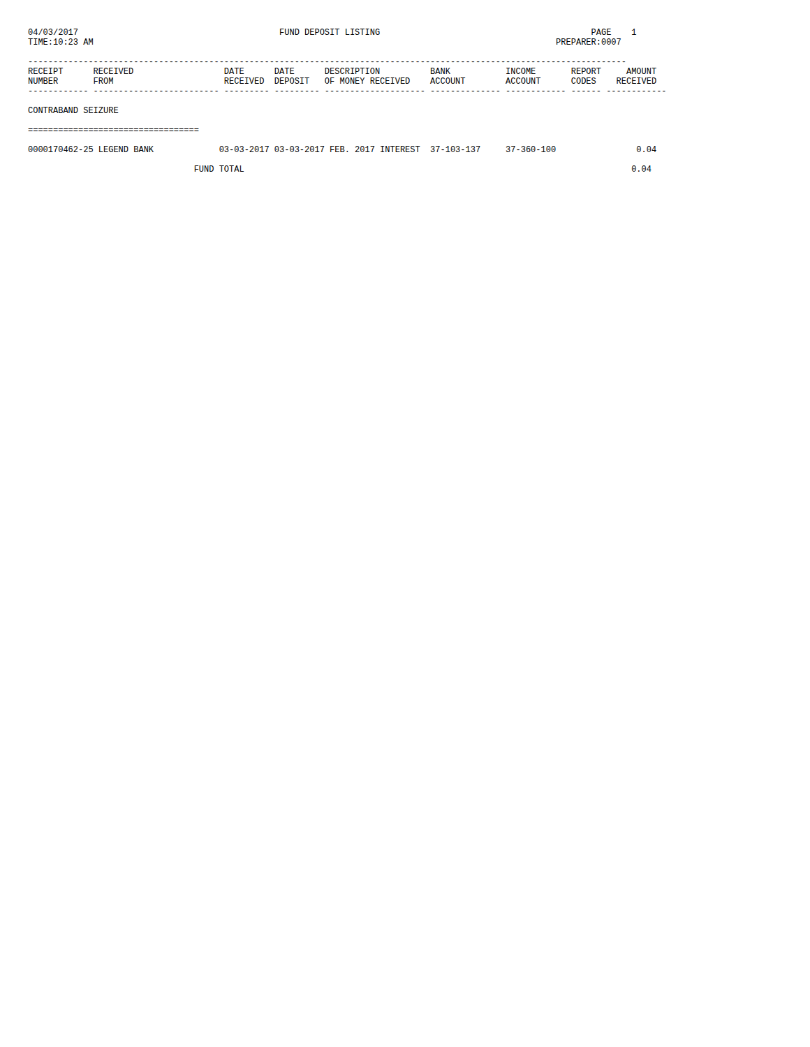04/03/2017                                        FUND DEPOSIT LISTING                                          PAGE    1
TIME:10:23 AM                                                                                            PREPARER:0007

-----------------------------------------------------------------------------------------------------------------------
RECEIPT      RECEIVED                  DATE      DATE      DESCRIPTION          BANK           INCOME       REPORT     AMOUNT
NUMBER       FROM                      RECEIVED  DEPOSIT   OF MONEY RECEIVED    ACCOUNT        ACCOUNT      CODES    RECEIVED
------------ ------------------------- --------- --------- -------------------- -------------- ------------ ------ ------------

CONTRABAND SEIZURE

==================================

0000170462-25 LEGEND BANK             03-03-2017 03-03-2017 FEB. 2017 INTEREST  37-103-137     37-360-100                0.04

                                 FUND TOTAL                                                                             0.04